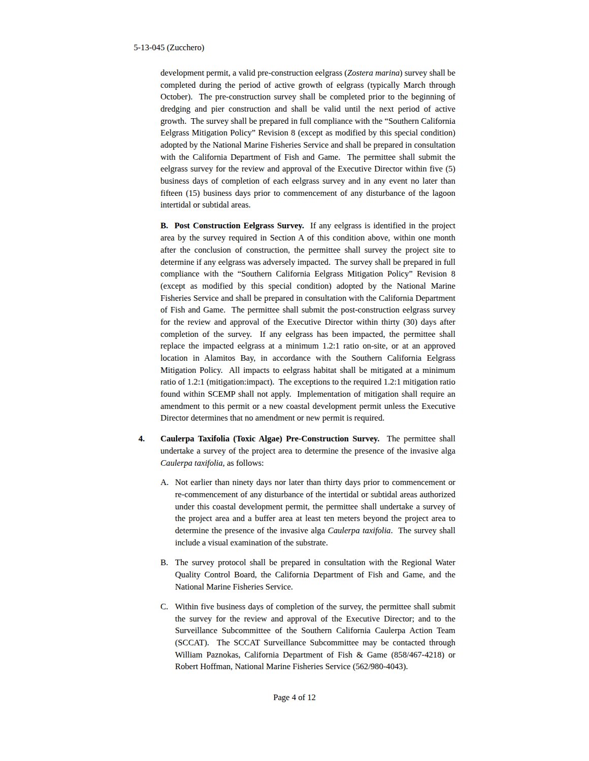5-13-045 (Zucchero)
development permit, a valid pre-construction eelgrass (Zostera marina) survey shall be completed during the period of active growth of eelgrass (typically March through October). The pre-construction survey shall be completed prior to the beginning of dredging and pier construction and shall be valid until the next period of active growth. The survey shall be prepared in full compliance with the “Southern California Eelgrass Mitigation Policy” Revision 8 (except as modified by this special condition) adopted by the National Marine Fisheries Service and shall be prepared in consultation with the California Department of Fish and Game. The permittee shall submit the eelgrass survey for the review and approval of the Executive Director within five (5) business days of completion of each eelgrass survey and in any event no later than fifteen (15) business days prior to commencement of any disturbance of the lagoon intertidal or subtidal areas.
B. Post Construction Eelgrass Survey. If any eelgrass is identified in the project area by the survey required in Section A of this condition above, within one month after the conclusion of construction, the permittee shall survey the project site to determine if any eelgrass was adversely impacted. The survey shall be prepared in full compliance with the “Southern California Eelgrass Mitigation Policy” Revision 8 (except as modified by this special condition) adopted by the National Marine Fisheries Service and shall be prepared in consultation with the California Department of Fish and Game. The permittee shall submit the post-construction eelgrass survey for the review and approval of the Executive Director within thirty (30) days after completion of the survey. If any eelgrass has been impacted, the permittee shall replace the impacted eelgrass at a minimum 1.2:1 ratio on-site, or at an approved location in Alamitos Bay, in accordance with the Southern California Eelgrass Mitigation Policy. All impacts to eelgrass habitat shall be mitigated at a minimum ratio of 1.2:1 (mitigation:impact). The exceptions to the required 1.2:1 mitigation ratio found within SCEMP shall not apply. Implementation of mitigation shall require an amendment to this permit or a new coastal development permit unless the Executive Director determines that no amendment or new permit is required.
4.
Caulerpa Taxifolia (Toxic Algae) Pre-Construction Survey. The permittee shall undertake a survey of the project area to determine the presence of the invasive alga Caulerpa taxifolia, as follows:
A.
Not earlier than ninety days nor later than thirty days prior to commencement or re-commencement of any disturbance of the intertidal or subtidal areas authorized under this coastal development permit, the permittee shall undertake a survey of the project area and a buffer area at least ten meters beyond the project area to determine the presence of the invasive alga Caulerpa taxifolia. The survey shall include a visual examination of the substrate.
B.
The survey protocol shall be prepared in consultation with the Regional Water Quality Control Board, the California Department of Fish and Game, and the National Marine Fisheries Service.
C.
Within five business days of completion of the survey, the permittee shall submit the survey for the review and approval of the Executive Director; and to the Surveillance Subcommittee of the Southern California Caulerpa Action Team (SCCAT). The SCCAT Surveillance Subcommittee may be contacted through William Paznokas, California Department of Fish & Game (858/467-4218) or Robert Hoffman, National Marine Fisheries Service (562/980-4043).
Page 4 of 12